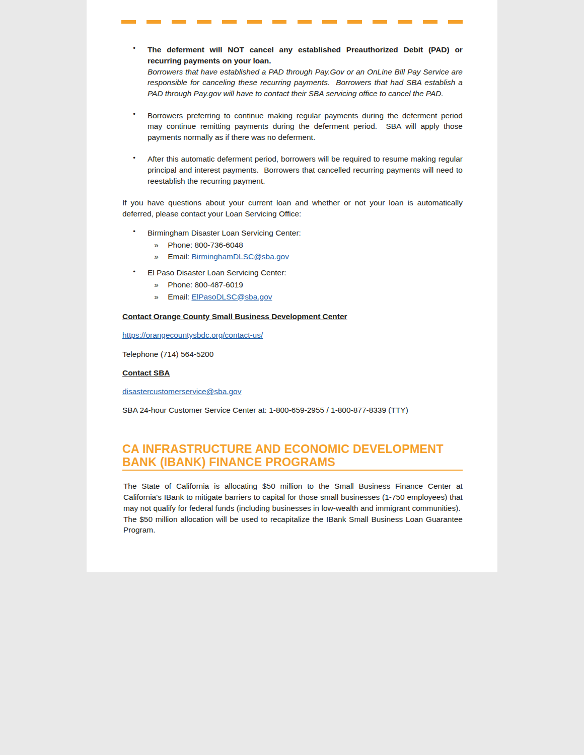The deferment will NOT cancel any established Preauthorized Debit (PAD) or recurring payments on your loan.
Borrowers that have established a PAD through Pay.Gov or an OnLine Bill Pay Service are responsible for canceling these recurring payments. Borrowers that had SBA establish a PAD through Pay.gov will have to contact their SBA servicing office to cancel the PAD.
Borrowers preferring to continue making regular payments during the deferment period may continue remitting payments during the deferment period. SBA will apply those payments normally as if there was no deferment.
After this automatic deferment period, borrowers will be required to resume making regular principal and interest payments. Borrowers that cancelled recurring payments will need to reestablish the recurring payment.
If you have questions about your current loan and whether or not your loan is automatically deferred, please contact your Loan Servicing Office:
Birmingham Disaster Loan Servicing Center:
Phone: 800-736-6048
Email: BirminghamDLSC@sba.gov
El Paso Disaster Loan Servicing Center:
Phone: 800-487-6019
Email: ElPasoDLSC@sba.gov
Contact Orange County Small Business Development Center
https://orangecountysbdc.org/contact-us/
Telephone (714) 564-5200
Contact SBA
disastercustomerservice@sba.gov
SBA 24-hour Customer Service Center at: 1-800-659-2955 / 1-800-877-8339 (TTY)
CA Infrastructure and Economic Development Bank (IBank) Finance Programs
The State of California is allocating $50 million to the Small Business Finance Center at California's IBank to mitigate barriers to capital for those small businesses (1-750 employees) that may not qualify for federal funds (including businesses in low-wealth and immigrant communities). The $50 million allocation will be used to recapitalize the IBank Small Business Loan Guarantee Program.